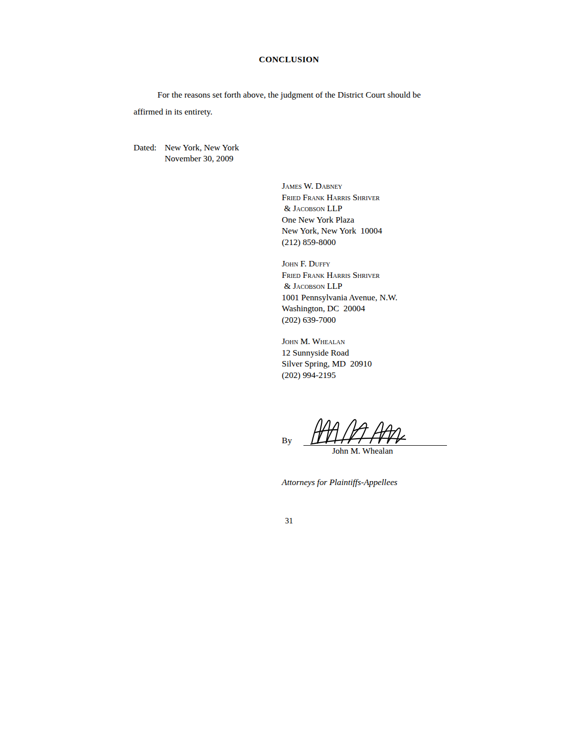CONCLUSION
For the reasons set forth above, the judgment of the District Court should be affirmed in its entirety.
Dated: New York, New York
November 30, 2009
James W. Dabney
Fried Frank Harris Shriver
& Jacobson LLP
One New York Plaza
New York, New York 10004
(212) 859-8000
John F. Duffy
Fried Frank Harris Shriver
& Jacobson LLP
1001 Pennsylvania Avenue, N.W.
Washington, DC 20004
(202) 639-7000
John M. Whealan
12 Sunnyside Road
Silver Spring, MD 20910
(202) 994-2195
By
John M. Whealan
Attorneys for Plaintiffs-Appellees
31